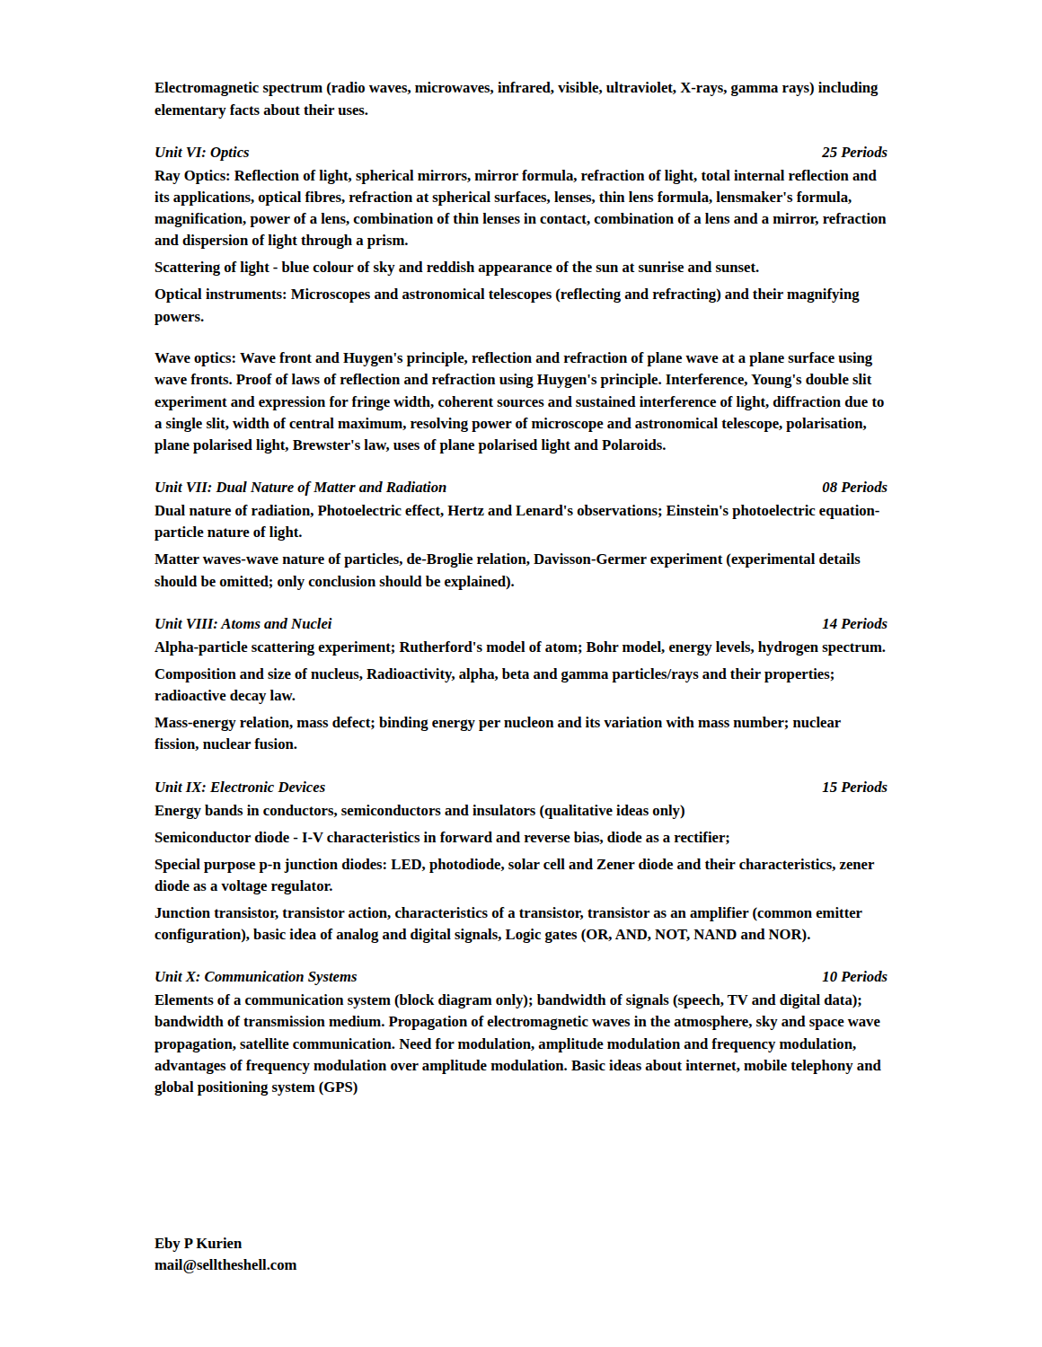Electromagnetic spectrum (radio waves, microwaves, infrared, visible, ultraviolet, X-rays, gamma rays) including elementary facts about their uses.
Unit VI: Optics 25 Periods
Ray Optics: Reflection of light, spherical mirrors, mirror formula, refraction of light, total internal reflection and its applications, optical fibres, refraction at spherical surfaces, lenses, thin lens formula, lensmaker's formula, magnification, power of a lens, combination of thin lenses in contact, combination of a lens and a mirror, refraction and dispersion of light through a prism.
Scattering of light - blue colour of sky and reddish appearance of the sun at sunrise and sunset.
Optical instruments: Microscopes and astronomical telescopes (reflecting and refracting) and their magnifying powers.
Wave optics: Wave front and Huygen's principle, reflection and refraction of plane wave at a plane surface using wave fronts. Proof of laws of reflection and refraction using Huygen's principle. Interference, Young's double slit experiment and expression for fringe width, coherent sources and sustained interference of light, diffraction due to a single slit, width of central maximum, resolving power of microscope and astronomical telescope, polarisation, plane polarised light, Brewster's law, uses of plane polarised light and Polaroids.
Unit VII: Dual Nature of Matter and Radiation 08 Periods
Dual nature of radiation, Photoelectric effect, Hertz and Lenard's observations; Einstein's photoelectric equation-particle nature of light.
Matter waves-wave nature of particles, de-Broglie relation, Davisson-Germer experiment (experimental details should be omitted; only conclusion should be explained).
Unit VIII: Atoms and Nuclei 14 Periods
Alpha-particle scattering experiment; Rutherford's model of atom; Bohr model, energy levels, hydrogen spectrum.
Composition and size of nucleus, Radioactivity, alpha, beta and gamma particles/rays and their properties; radioactive decay law.
Mass-energy relation, mass defect; binding energy per nucleon and its variation with mass number; nuclear fission, nuclear fusion.
Unit IX: Electronic Devices 15 Periods
Energy bands in conductors, semiconductors and insulators (qualitative ideas only)
Semiconductor diode - I-V characteristics in forward and reverse bias, diode as a rectifier;
Special purpose p-n junction diodes: LED, photodiode, solar cell and Zener diode and their characteristics, zener diode as a voltage regulator.
Junction transistor, transistor action, characteristics of a transistor, transistor as an amplifier (common emitter configuration), basic idea of analog and digital signals, Logic gates (OR, AND, NOT, NAND and NOR).
Unit X: Communication Systems 10 Periods
Elements of a communication system (block diagram only); bandwidth of signals (speech, TV and digital data); bandwidth of transmission medium. Propagation of electromagnetic waves in the atmosphere, sky and space wave propagation, satellite communication. Need for modulation, amplitude modulation and frequency modulation, advantages of frequency modulation over amplitude modulation. Basic ideas about internet, mobile telephony and global positioning system (GPS)
Eby P Kurien
mail@selltheshell.com